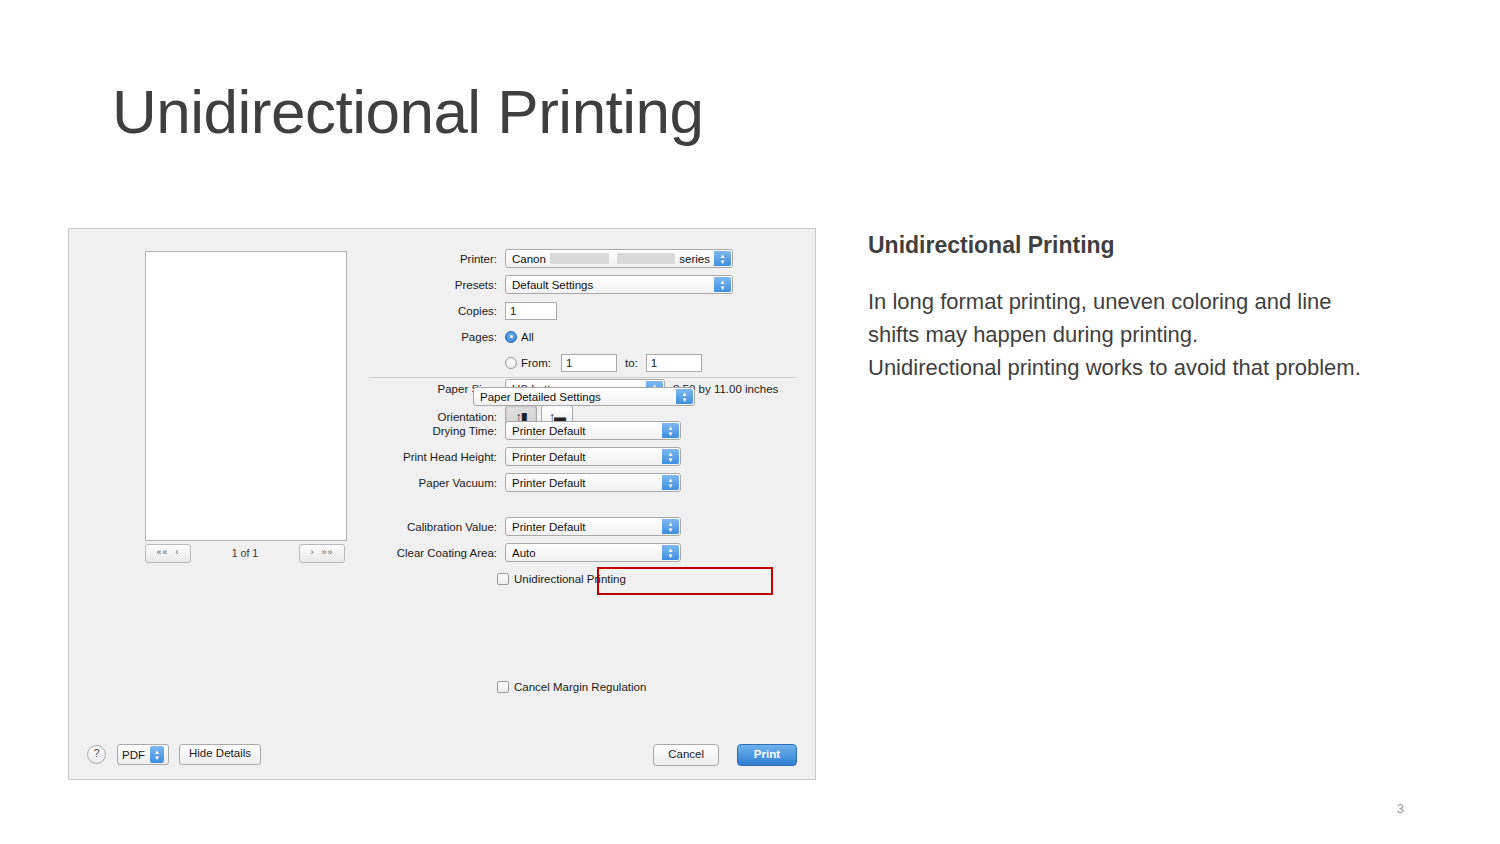Unidirectional Printing
«« ‹
1 of 1
› »»
Printer:
Canon series ▲
▼
Presets:
Default Settings ▲
▼
Copies:
1
Pages:
All
From:
1
to:
1
Paper Size:
US Letter ▲
▼
8.50 by 11.00 inches
Orientation:
↑▮
↑▬
Paper Detailed Settings ▲
▼
Drying Time:
Printer Default ▲
▼
Print Head Height:
Printer Default ▲
▼
Paper Vacuum:
Printer Default ▲
▼
Unidirectional Printing
Calibration Value:
Printer Default ▲
▼
Clear Coating Area:
Auto ▲
▼
Cancel Margin Regulation
?
PDF▲
▼
Hide Details
Cancel
Print
Unidirectional Printing
In long format printing, uneven coloring and line shifts may happen during printing.
Unidirectional printing works to avoid that problem.
3